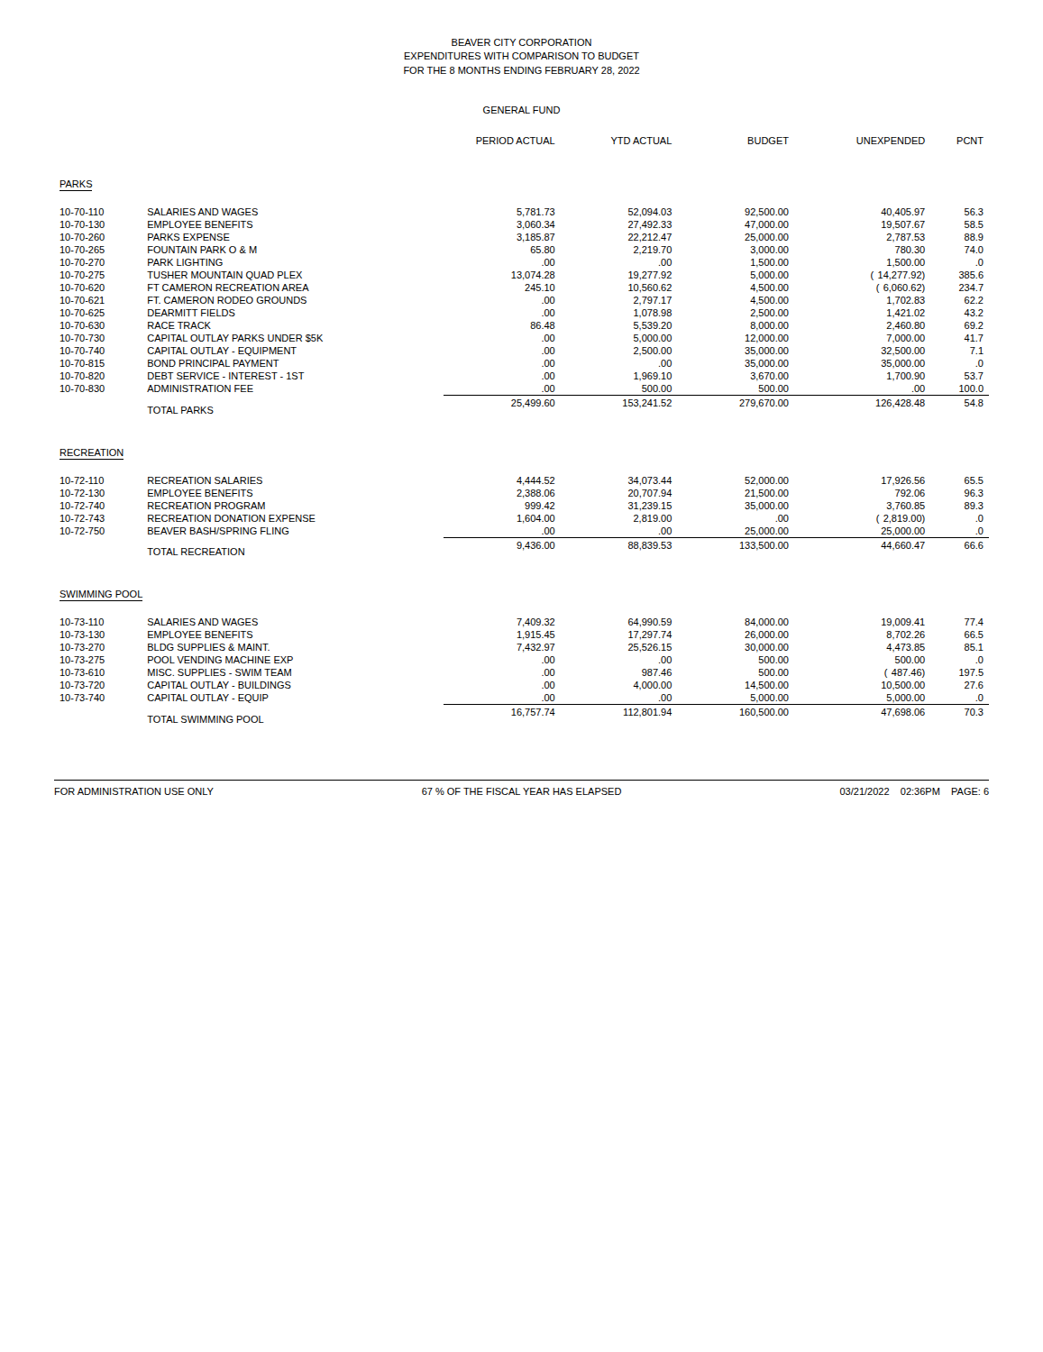BEAVER CITY CORPORATION
EXPENDITURES WITH COMPARISON TO BUDGET
FOR THE 8 MONTHS ENDING FEBRUARY 28, 2022
GENERAL FUND
| | | PERIOD ACTUAL | YTD ACTUAL | BUDGET | UNEXPENDED | PCNT |
| --- | --- | --- | --- | --- | --- | --- |
| PARKS | |
| 10-70-110 | SALARIES AND WAGES | 5,781.73 | 52,094.03 | 92,500.00 | 40,405.97 | 56.3 |
| 10-70-130 | EMPLOYEE BENEFITS | 3,060.34 | 27,492.33 | 47,000.00 | 19,507.67 | 58.5 |
| 10-70-260 | PARKS EXPENSE | 3,185.87 | 22,212.47 | 25,000.00 | 2,787.53 | 88.9 |
| 10-70-265 | FOUNTAIN PARK O & M | 65.80 | 2,219.70 | 3,000.00 | 780.30 | 74.0 |
| 10-70-270 | PARK LIGHTING | .00 | .00 | 1,500.00 | 1,500.00 | .0 |
| 10-70-275 | TUSHER MOUNTAIN QUAD PLEX | 13,074.28 | 19,277.92 | 5,000.00 | ( 14,277.92) | 385.6 |
| 10-70-620 | FT CAMERON RECREATION AREA | 245.10 | 10,560.62 | 4,500.00 | ( 6,060.62) | 234.7 |
| 10-70-621 | FT. CAMERON RODEO GROUNDS | .00 | 2,797.17 | 4,500.00 | 1,702.83 | 62.2 |
| 10-70-625 | DEARMITT FIELDS | .00 | 1,078.98 | 2,500.00 | 1,421.02 | 43.2 |
| 10-70-630 | RACE TRACK | 86.48 | 5,539.20 | 8,000.00 | 2,460.80 | 69.2 |
| 10-70-730 | CAPITAL OUTLAY PARKS UNDER $5K | .00 | 5,000.00 | 12,000.00 | 7,000.00 | 41.7 |
| 10-70-740 | CAPITAL OUTLAY - EQUIPMENT | .00 | 2,500.00 | 35,000.00 | 32,500.00 | 7.1 |
| 10-70-815 | BOND PRINCIPAL PAYMENT | .00 | .00 | 35,000.00 | 35,000.00 | .0 |
| 10-70-820 | DEBT SERVICE - INTEREST - 1ST | .00 | 1,969.10 | 3,670.00 | 1,700.90 | 53.7 |
| 10-70-830 | ADMINISTRATION FEE | .00 | 500.00 | 500.00 | .00 | 100.0 |
| | TOTAL PARKS | 25,499.60 | 153,241.52 | 279,670.00 | 126,428.48 | 54.8 |
| RECREATION | |
| 10-72-110 | RECREATION SALARIES | 4,444.52 | 34,073.44 | 52,000.00 | 17,926.56 | 65.5 |
| 10-72-130 | EMPLOYEE BENEFITS | 2,388.06 | 20,707.94 | 21,500.00 | 792.06 | 96.3 |
| 10-72-740 | RECREATION PROGRAM | 999.42 | 31,239.15 | 35,000.00 | 3,760.85 | 89.3 |
| 10-72-743 | RECREATION DONATION EXPENSE | 1,604.00 | 2,819.00 | .00 | ( 2,819.00) | .0 |
| 10-72-750 | BEAVER BASH/SPRING FLING | .00 | .00 | 25,000.00 | 25,000.00 | .0 |
| | TOTAL RECREATION | 9,436.00 | 88,839.53 | 133,500.00 | 44,660.47 | 66.6 |
| SWIMMING POOL | |
| 10-73-110 | SALARIES AND WAGES | 7,409.32 | 64,990.59 | 84,000.00 | 19,009.41 | 77.4 |
| 10-73-130 | EMPLOYEE BENEFITS | 1,915.45 | 17,297.74 | 26,000.00 | 8,702.26 | 66.5 |
| 10-73-270 | BLDG SUPPLIES & MAINT. | 7,432.97 | 25,526.15 | 30,000.00 | 4,473.85 | 85.1 |
| 10-73-275 | POOL VENDING MACHINE EXP | .00 | .00 | 500.00 | 500.00 | .0 |
| 10-73-610 | MISC. SUPPLIES - SWIM TEAM | .00 | 987.46 | 500.00 | ( 487.46) | 197.5 |
| 10-73-720 | CAPITAL OUTLAY - BUILDINGS | .00 | 4,000.00 | 14,500.00 | 10,500.00 | 27.6 |
| 10-73-740 | CAPITAL OUTLAY - EQUIP | .00 | .00 | 5,000.00 | 5,000.00 | .0 |
| | TOTAL SWIMMING POOL | 16,757.74 | 112,801.94 | 160,500.00 | 47,698.06 | 70.3 |
FOR ADMINISTRATION USE ONLY
67 % OF THE FISCAL YEAR HAS ELAPSED
03/21/2022 02:36PM PAGE: 6